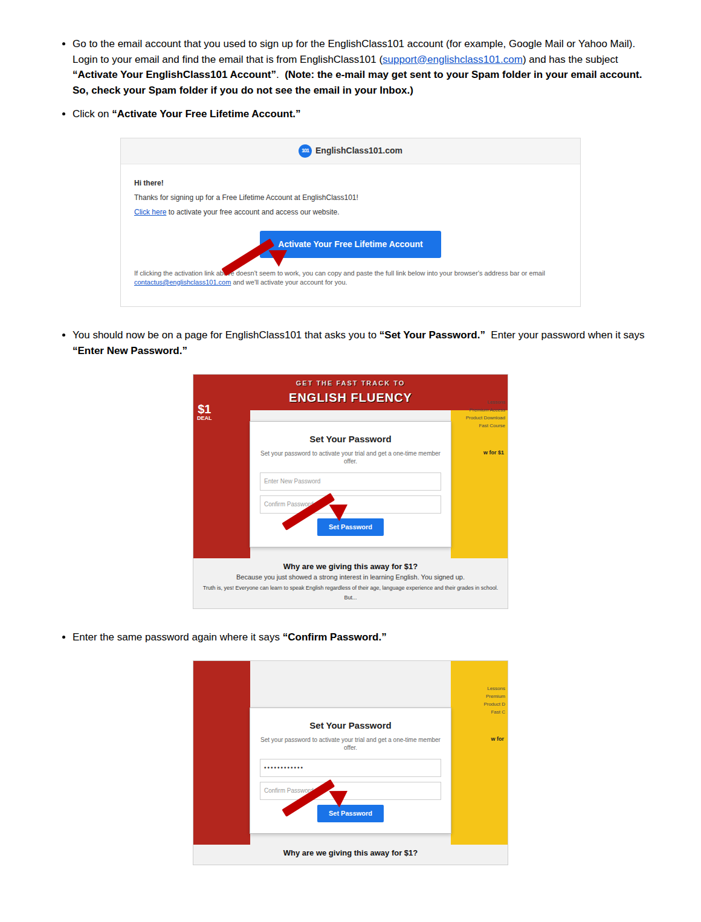Go to the email account that you used to sign up for the EnglishClass101 account (for example, Google Mail or Yahoo Mail). Login to your email and find the email that is from EnglishClass101 (support@englishclass101.com) and has the subject “Activate Your EnglishClass101 Account”. (Note: the e-mail may get sent to your Spam folder in your email account. So, check your Spam folder if you do not see the email in your Inbox.)
Click on “Activate Your Free Lifetime Account.”
101 EnglishClass101.com
Hi there!
Thanks for signing up for a Free Lifetime Account at EnglishClass101!
Click here to activate your free account and access our website.
Activate Your Free Lifetime Account
If clicking the activation link above doesn't seem to work, you can copy and paste the full link below into your browser's address bar or email contactus@englishclass101.com and we'll activate your account for you.
You should now be on a page for EnglishClass101 that asks you to “Set Your Password.” Enter your password when it says “Enter New Password.”
GET THE FAST TRACK TO
ENGLISH FLUENCY
$1
DEAL
Lessons
Premium Access
Product Download
Fast Course
w for $1
Set Your Password
Set your password to activate your trial and get a one-time member offer.
Enter New Password
Confirm Password
Set Password
Why are we giving this away for $1?
Because you just showed a strong interest in learning English. You signed up.
Truth is, yes! Everyone can learn to speak English regardless of their age, language experience and their grades in school. But...
Enter the same password again where it says “Confirm Password.”
Lessons
Premium
Product D
Fast C
w for
Set Your Password
Set your password to activate your trial and get a one-time member offer.
••••••••••••
Confirm Password
Set Password
Why are we giving this away for $1?